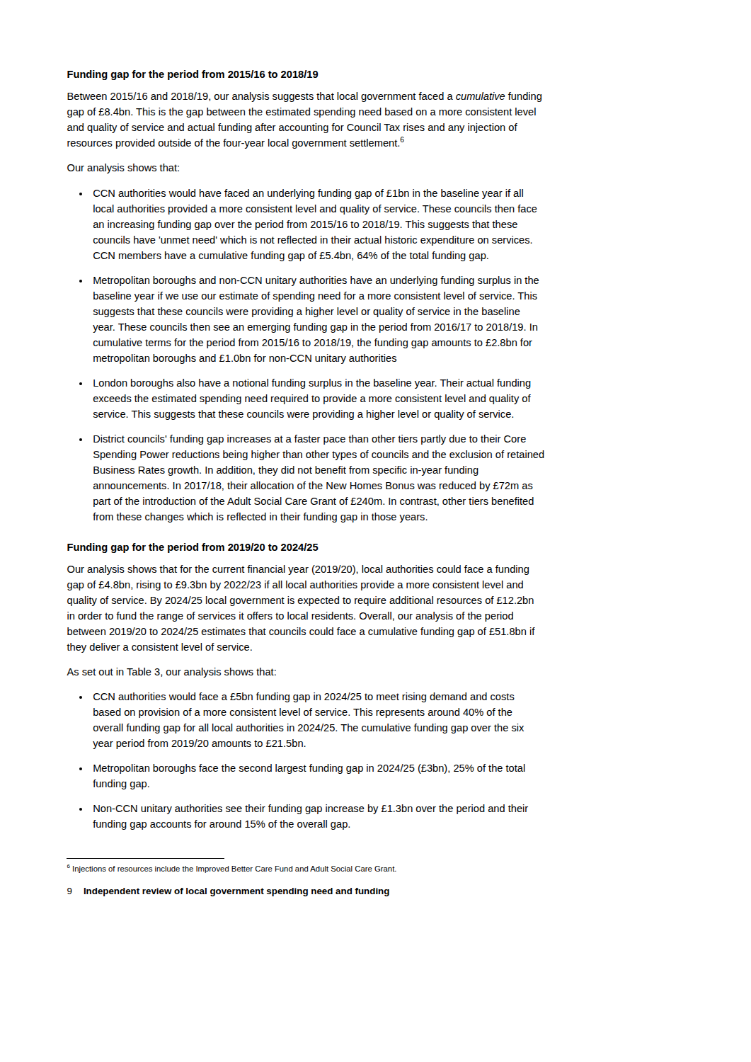Funding gap for the period from 2015/16 to 2018/19
Between 2015/16 and 2018/19, our analysis suggests that local government faced a cumulative funding gap of £8.4bn. This is the gap between the estimated spending need based on a more consistent level and quality of service and actual funding after accounting for Council Tax rises and any injection of resources provided outside of the four-year local government settlement.6
Our analysis shows that:
CCN authorities would have faced an underlying funding gap of £1bn in the baseline year if all local authorities provided a more consistent level and quality of service. These councils then face an increasing funding gap over the period from 2015/16 to 2018/19. This suggests that these councils have 'unmet need' which is not reflected in their actual historic expenditure on services. CCN members have a cumulative funding gap of £5.4bn, 64% of the total funding gap.
Metropolitan boroughs and non-CCN unitary authorities have an underlying funding surplus in the baseline year if we use our estimate of spending need for a more consistent level of service. This suggests that these councils were providing a higher level or quality of service in the baseline year. These councils then see an emerging funding gap in the period from 2016/17 to 2018/19. In cumulative terms for the period from 2015/16 to 2018/19, the funding gap amounts to £2.8bn for metropolitan boroughs and £1.0bn for non-CCN unitary authorities
London boroughs also have a notional funding surplus in the baseline year. Their actual funding exceeds the estimated spending need required to provide a more consistent level and quality of service. This suggests that these councils were providing a higher level or quality of service.
District councils' funding gap increases at a faster pace than other tiers partly due to their Core Spending Power reductions being higher than other types of councils and the exclusion of retained Business Rates growth. In addition, they did not benefit from specific in-year funding announcements. In 2017/18, their allocation of the New Homes Bonus was reduced by £72m as part of the introduction of the Adult Social Care Grant of £240m. In contrast, other tiers benefited from these changes which is reflected in their funding gap in those years.
Funding gap for the period from 2019/20 to 2024/25
Our analysis shows that for the current financial year (2019/20), local authorities could face a funding gap of £4.8bn, rising to £9.3bn by 2022/23 if all local authorities provide a more consistent level and quality of service. By 2024/25 local government is expected to require additional resources of £12.2bn in order to fund the range of services it offers to local residents. Overall, our analysis of the period between 2019/20 to 2024/25 estimates that councils could face a cumulative funding gap of £51.8bn if they deliver a consistent level of service.
As set out in Table 3, our analysis shows that:
CCN authorities would face a £5bn funding gap in 2024/25 to meet rising demand and costs based on provision of a more consistent level of service. This represents around 40% of the overall funding gap for all local authorities in 2024/25. The cumulative funding gap over the six year period from 2019/20 amounts to £21.5bn.
Metropolitan boroughs face the second largest funding gap in 2024/25 (£3bn), 25% of the total funding gap.
Non-CCN unitary authorities see their funding gap increase by £1.3bn over the period and their funding gap accounts for around 15% of the overall gap.
6 Injections of resources include the Improved Better Care Fund and Adult Social Care Grant.
9 Independent review of local government spending need and funding